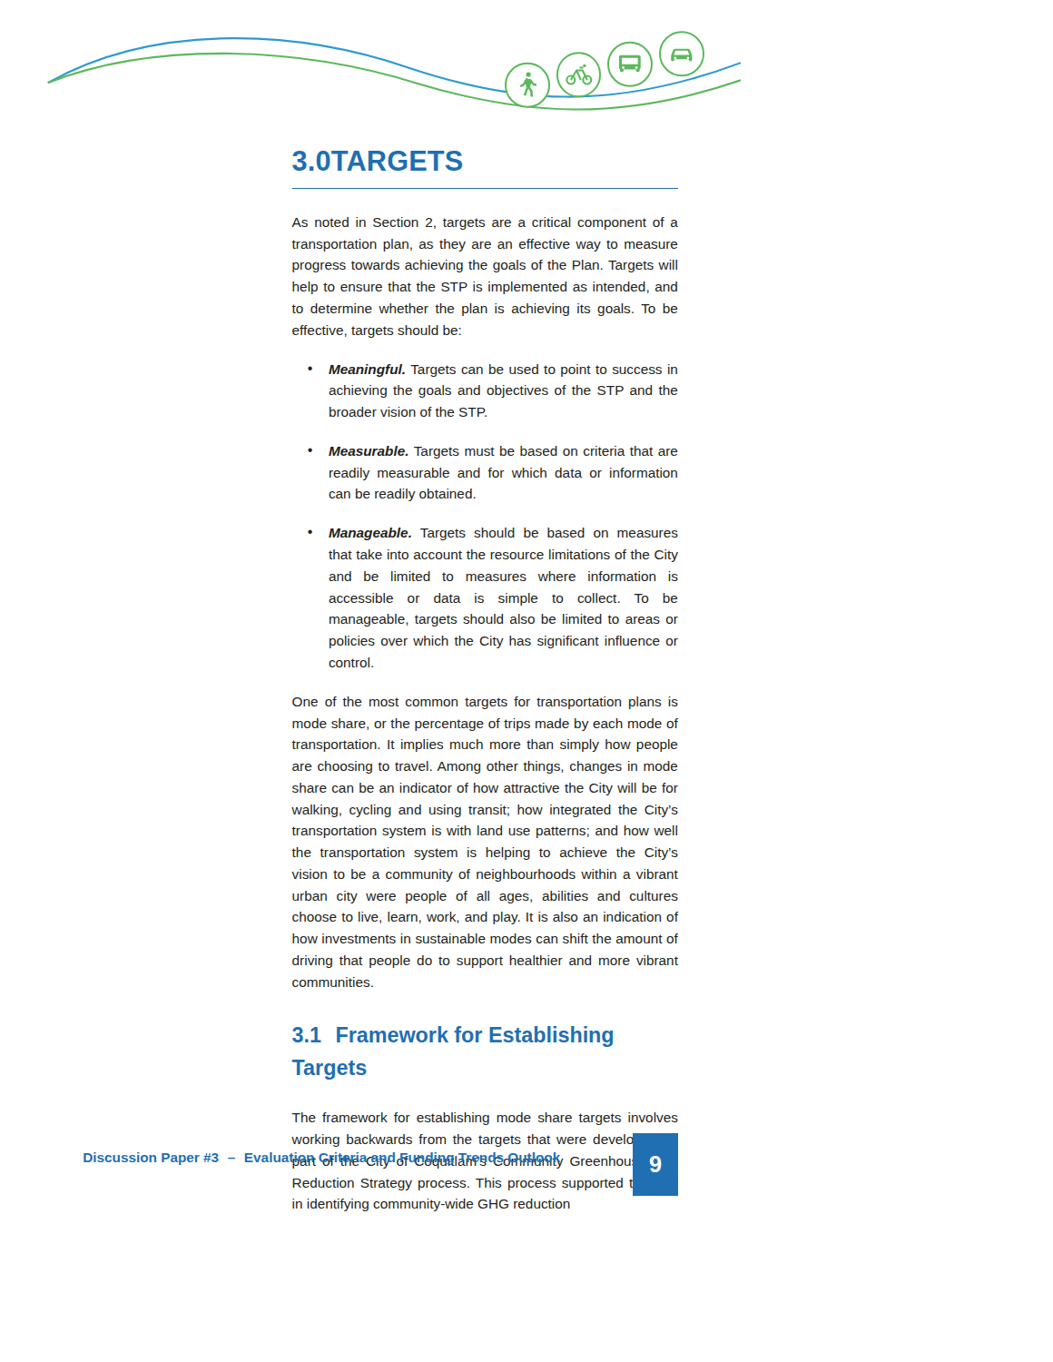3.0TARGETS
As noted in Section 2, targets are a critical component of a transportation plan, as they are an effective way to measure progress towards achieving the goals of the Plan. Targets will help to ensure that the STP is implemented as intended, and to determine whether the plan is achieving its goals. To be effective, targets should be:
Meaningful. Targets can be used to point to success in achieving the goals and objectives of the STP and the broader vision of the STP.
Measurable. Targets must be based on criteria that are readily measurable and for which data or information can be readily obtained.
Manageable. Targets should be based on measures that take into account the resource limitations of the City and be limited to measures where information is accessible or data is simple to collect. To be manageable, targets should also be limited to areas or policies over which the City has significant influence or control.
One of the most common targets for transportation plans is mode share, or the percentage of trips made by each mode of transportation. It implies much more than simply how people are choosing to travel. Among other things, changes in mode share can be an indicator of how attractive the City will be for walking, cycling and using transit; how integrated the City’s transportation system is with land use patterns; and how well the transportation system is helping to achieve the City’s vision to be a community of neighbourhoods within a vibrant urban city were people of all ages, abilities and cultures choose to live, learn, work, and play. It is also an indication of how investments in sustainable modes can shift the amount of driving that people do to support healthier and more vibrant communities.
3.1 Framework for Establishing Targets
The framework for establishing mode share targets involves working backwards from the targets that were developed as part of the City of Coquitlam’s Community Greenhouse Gas Reduction Strategy process. This process supported the City in identifying community-wide GHG reduction
Discussion Paper #3–Evaluation Criteria and Funding Trends Outlook
9